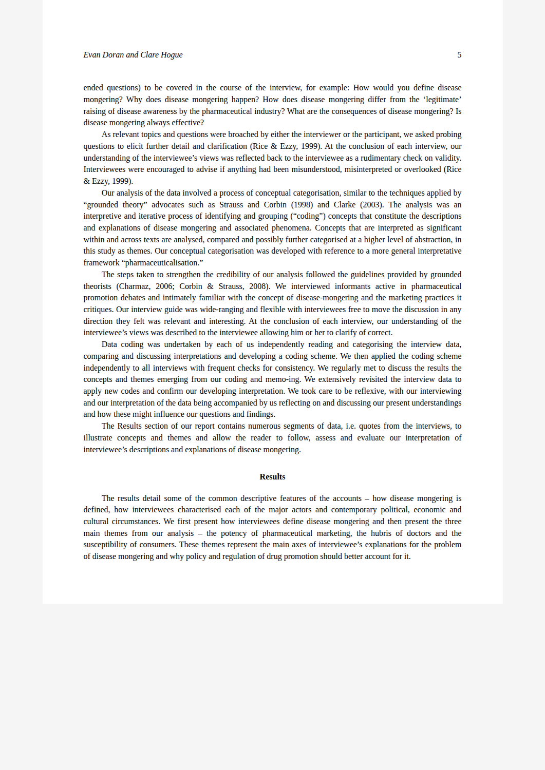Evan Doran and Clare Hogue 5
ended questions) to be covered in the course of the interview, for example: How would you define disease mongering? Why does disease mongering happen? How does disease mongering differ from the ‘legitimate’ raising of disease awareness by the pharmaceutical industry? What are the consequences of disease mongering? Is disease mongering always effective?
As relevant topics and questions were broached by either the interviewer or the participant, we asked probing questions to elicit further detail and clarification (Rice & Ezzy, 1999). At the conclusion of each interview, our understanding of the interviewee’s views was reflected back to the interviewee as a rudimentary check on validity. Interviewees were encouraged to advise if anything had been misunderstood, misinterpreted or overlooked (Rice & Ezzy, 1999).
Our analysis of the data involved a process of conceptual categorisation, similar to the techniques applied by “grounded theory” advocates such as Strauss and Corbin (1998) and Clarke (2003). The analysis was an interpretive and iterative process of identifying and grouping (“coding”) concepts that constitute the descriptions and explanations of disease mongering and associated phenomena. Concepts that are interpreted as significant within and across texts are analysed, compared and possibly further categorised at a higher level of abstraction, in this study as themes. Our conceptual categorisation was developed with reference to a more general interpretative framework “pharmaceuticalisation.”
The steps taken to strengthen the credibility of our analysis followed the guidelines provided by grounded theorists (Charmaz, 2006; Corbin & Strauss, 2008). We interviewed informants active in pharmaceutical promotion debates and intimately familiar with the concept of disease-mongering and the marketing practices it critiques. Our interview guide was wide-ranging and flexible with interviewees free to move the discussion in any direction they felt was relevant and interesting. At the conclusion of each interview, our understanding of the interviewee’s views was described to the interviewee allowing him or her to clarify of correct.
Data coding was undertaken by each of us independently reading and categorising the interview data, comparing and discussing interpretations and developing a coding scheme. We then applied the coding scheme independently to all interviews with frequent checks for consistency. We regularly met to discuss the results the concepts and themes emerging from our coding and memo-ing. We extensively revisited the interview data to apply new codes and confirm our developing interpretation. We took care to be reflexive, with our interviewing and our interpretation of the data being accompanied by us reflecting on and discussing our present understandings and how these might influence our questions and findings.
The Results section of our report contains numerous segments of data, i.e. quotes from the interviews, to illustrate concepts and themes and allow the reader to follow, assess and evaluate our interpretation of interviewee’s descriptions and explanations of disease mongering.
Results
The results detail some of the common descriptive features of the accounts – how disease mongering is defined, how interviewees characterised each of the major actors and contemporary political, economic and cultural circumstances. We first present how interviewees define disease mongering and then present the three main themes from our analysis – the potency of pharmaceutical marketing, the hubris of doctors and the susceptibility of consumers. These themes represent the main axes of interviewee’s explanations for the problem of disease mongering and why policy and regulation of drug promotion should better account for it.